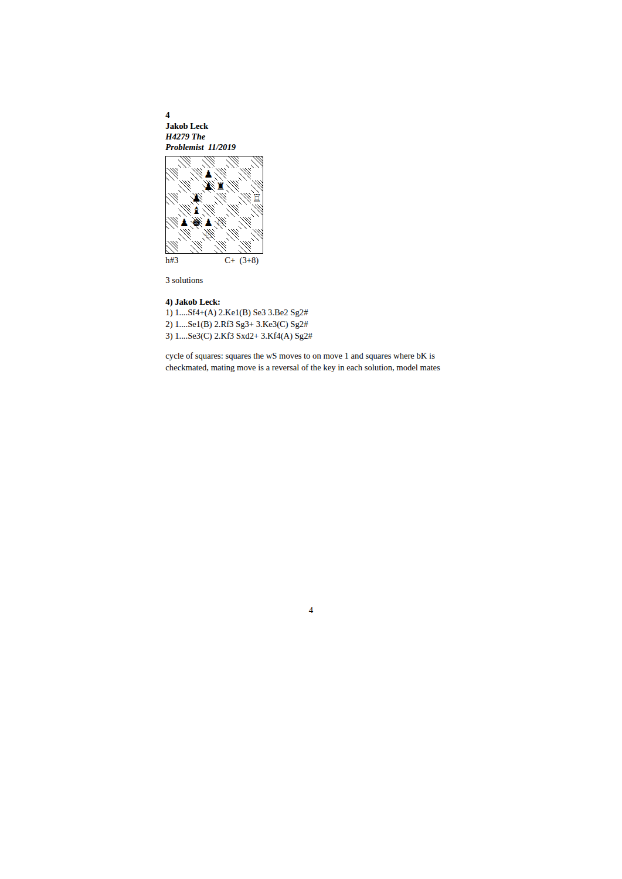4
Jakob Leck
H4279 The
Problemist 11/2019
| | | | ♟ | | | | |
| | | | ♟ | ♜ | | | |
| | | ♟ | | | | | ♖ |
| | | ♝ | | | | | |
| | ♟ | ♚ | ♟ | ♘ | | | |
| | | | ♘ | | | | |
h#3 C+ (3+8)
3 solutions
4) Jakob Leck:
1) 1....Sf4+(A) 2.Ke1(B) Se3 3.Be2 Sg2#
2) 1....Se1(B) 2.Rf3 Sg3+ 3.Ke3(C) Sg2#
3) 1....Se3(C) 2.Kf3 Sxd2+ 3.Kf4(A) Sg2#
cycle of squares: squares the wS moves to on move 1 and squares where bK is checkmated, mating move is a reversal of the key in each solution, model mates
4